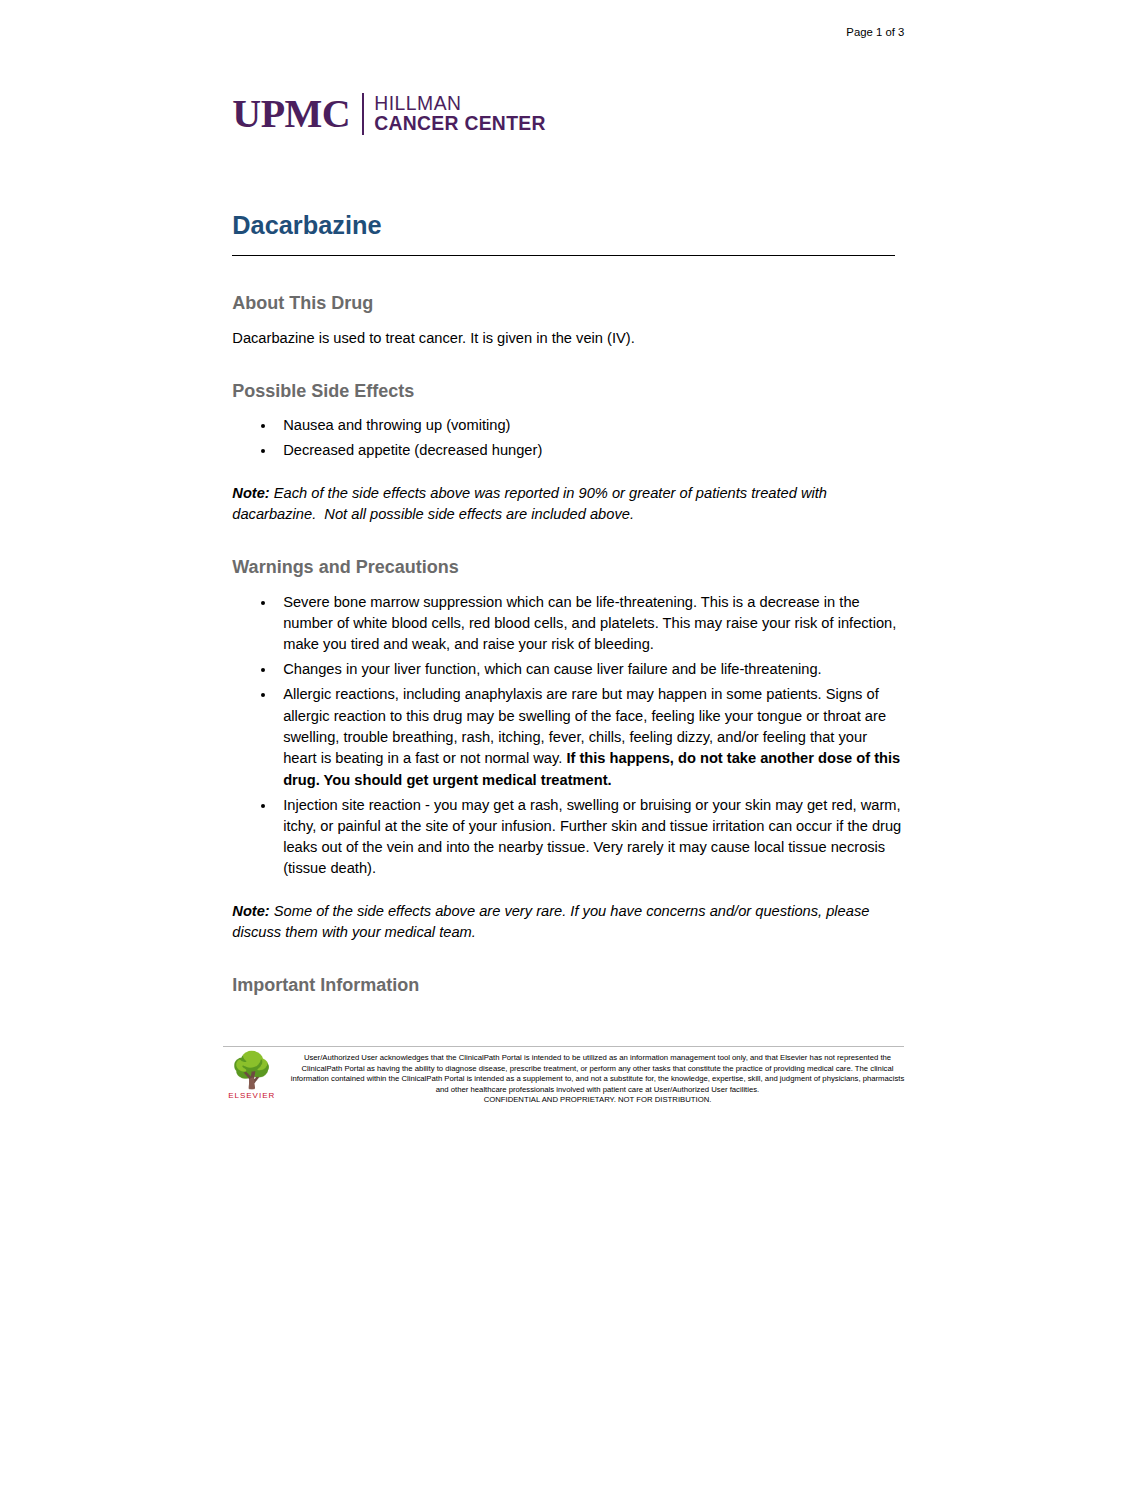Page 1 of 3
UPMC
HILLMAN
CANCER CENTER
Dacarbazine
About This Drug
Dacarbazine is used to treat cancer. It is given in the vein (IV).
Possible Side Effects
Nausea and throwing up (vomiting)
Decreased appetite (decreased hunger)
Note: Each of the side effects above was reported in 90% or greater of patients treated with dacarbazine. Not all possible side effects are included above.
Warnings and Precautions
Severe bone marrow suppression which can be life-threatening. This is a decrease in the number of white blood cells, red blood cells, and platelets. This may raise your risk of infection, make you tired and weak, and raise your risk of bleeding.
Changes in your liver function, which can cause liver failure and be life-threatening.
Allergic reactions, including anaphylaxis are rare but may happen in some patients. Signs of allergic reaction to this drug may be swelling of the face, feeling like your tongue or throat are swelling, trouble breathing, rash, itching, fever, chills, feeling dizzy, and/or feeling that your heart is beating in a fast or not normal way. If this happens, do not take another dose of this drug. You should get urgent medical treatment.
Injection site reaction - you may get a rash, swelling or bruising or your skin may get red, warm, itchy, or painful at the site of your infusion. Further skin and tissue irritation can occur if the drug leaks out of the vein and into the nearby tissue. Very rarely it may cause local tissue necrosis (tissue death).
Note: Some of the side effects above are very rare. If you have concerns and/or questions, please discuss them with your medical team.
Important Information
🌳
ELSEVIER
User/Authorized User acknowledges that the ClinicalPath Portal is intended to be utilized as an information management tool only, and that Elsevier has not represented the ClinicalPath Portal as having the ability to diagnose disease, prescribe treatment, or perform any other tasks that constitute the practice of providing medical care. The clinical information contained within the ClinicalPath Portal is intended as a supplement to, and not a substitute for, the knowledge, expertise, skill, and judgment of physicians, pharmacists and other healthcare professionals involved with patient care at User/Authorized User facilities.
CONFIDENTIAL AND PROPRIETARY. NOT FOR DISTRIBUTION.